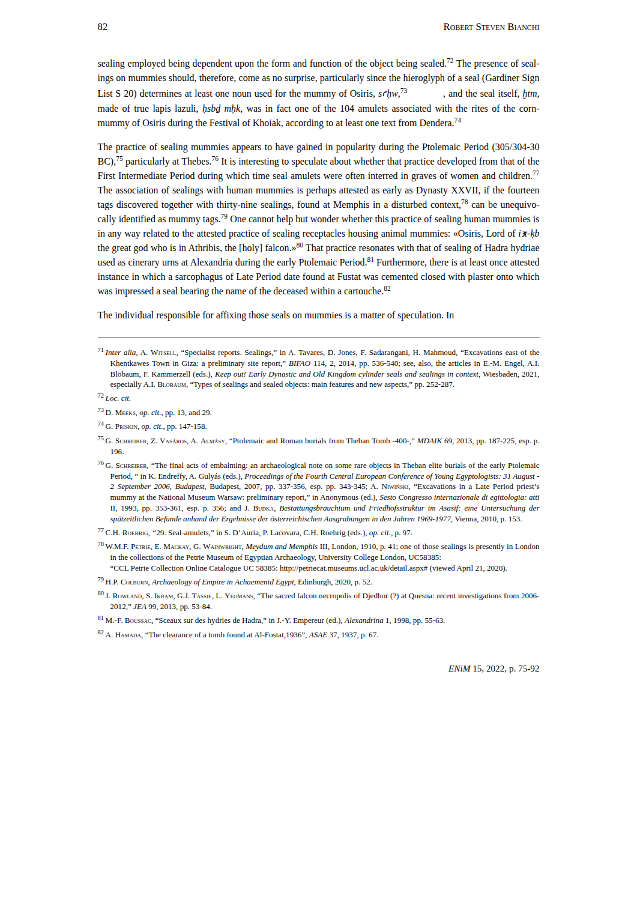82 Robert Steven Bianchi
sealing employed being dependent upon the form and function of the object being sealed.72 The presence of sealings on mummies should, therefore, come as no surprise, particularly since the hieroglyph of a seal (Gardiner Sign List S 20) determines at least one noun used for the mummy of Osiris, sꜥḥw,73 𓍼𓎛𓅱𓀾, and the seal itself, ḫtm, made of true lapis lazuli, ḥsbḏ mḥk, was in fact one of the 104 amulets associated with the rites of the corn-mummy of Osiris during the Festival of Khoiak, according to at least one text from Dendera.74
The practice of sealing mummies appears to have gained in popularity during the Ptolemaic Period (305/304-30 BC),75 particularly at Thebes.76 It is interesting to speculate about whether that practice developed from that of the First Intermediate Period during which time seal amulets were often interred in graves of women and children.77 The association of sealings with human mummies is perhaps attested as early as Dynasty XXVII, if the fourteen tags discovered together with thirty-nine sealings, found at Memphis in a disturbed context,78 can be unequivocally identified as mummy tags.79 One cannot help but wonder whether this practice of sealing human mummies is in any way related to the attested practice of sealing receptacles housing animal mummies: «Osiris, Lord of iꜣt-ḳb the great god who is in Athribis, the [holy] falcon.»80 That practice resonates with that of sealing of Hadra hydriae used as cinerary urns at Alexandria during the early Ptolemaic Period.81 Furthermore, there is at least once attested instance in which a sarcophagus of Late Period date found at Fustat was cemented closed with plaster onto which was impressed a seal bearing the name of the deceased within a cartouche.82
The individual responsible for affixing those seals on mummies is a matter of speculation. In
71 Inter alia, A. Witsell, “Specialist reports. Sealings,” in A. Tavares, D. Jones, F. Sadarangani, H. Mahmoud, “Excavations east of the Khentkawes Town in Giza: a preliminary site report,” BIFAO 114, 2, 2014, pp. 536-540; see, also, the articles in E.-M. Engel, A.I. Blöbaum, F. Kammerzell (eds.), Keep out! Early Dynastic and Old Kingdom cylinder seals and sealings in context, Wiesbaden, 2021, especially A.I. Blöbaum, “Types of sealings and sealed objects: main features and new aspects,” pp. 252-287.
72 Loc. cit.
73 D. Meeks, op. cit., pp. 13, and 29.
74 G. Priskin, op. cit., pp. 147-158.
75 G. Schreiber, Z. Vasáros, A. Almásy, “Ptolemaic and Roman burials from Theban Tomb -400-,” MDAIK 69, 2013, pp. 187-225, esp. p. 196.
76 G. Schreiber, “The final acts of embalming: an archaeological note on some rare objects in Theban elite burials of the early Ptolemaic Period, ” in K. Endreffy, A. Gulyás (eds.), Proceedings of the Fourth Central European Conference of Young Egyptologists: 31 August - 2 September 2006, Budapest, Budapest, 2007, pp. 337-356, esp. pp. 343-345; A. Niwiński, “Excavations in a Late Period priest’s mummy at the National Museum Warsaw: preliminary report,” in Anonymous (ed.), Sesto Congresso internazionale di egittologia: atti II, 1993, pp. 353-361, esp. p. 356; and J. Budka, Bestattungsbrauchtum und Friedhofsstruktur im Asasif: eine Untersuchung der spätzeitlichen Befunde anhand der Ergebnisse der österreichischen Ausgrabungen in den Jahren 1969-1977, Vienna, 2010, p. 153.
77 C.H. Roehrig, “29. Seal-amulets,” in S. D’Auria, P. Lacovara, C.H. Roehrig (eds.), op. cit., p. 97.
78 W.M.F. Petrie, E. Mackay, G. Wainwright, Meydum and Memphis III, London, 1910, p. 41; one of those sealings is presently in London in the collections of the Petrie Museum of Egyptian Archaeology, University College London, UC58385:
“CCL Petrie Collection Online Catalogue UC 58385: http://petriecat.museums.ucl.ac.uk/detail.aspx# (viewed April 21, 2020).
79 H.P. Colburn, Archaeology of Empire in Achaemenid Egypt, Edinburgh, 2020, p. 52.
80 J. Rowland, S. Ikram, G.J. Tassie, L. Yeomans, “The sacred falcon necropolis of Djedhor (?) at Quesna: recent investigations from 2006-2012,” JEA 99, 2013, pp. 53-84.
81 M.-F. Boussac, “Sceaux sur des hydries de Hadra,” in J.-Y. Empereur (ed.), Alexandrina 1, 1998, pp. 55-63.
82 A. Hamada, “The clearance of a tomb found at Al-Fostat,1936”, ASAE 37, 1937, p. 67.
ENiM 15, 2022, p. 75-92